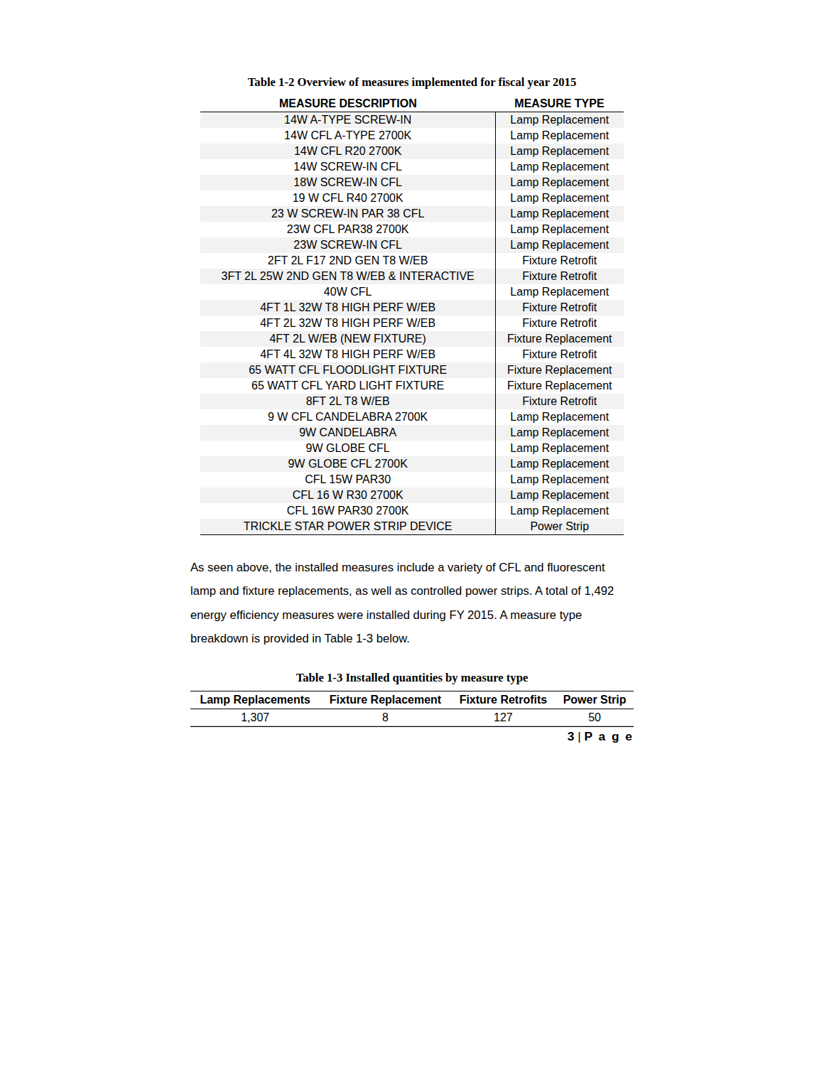Table 1-2 Overview of measures implemented for fiscal year 2015
| MEASURE DESCRIPTION | MEASURE TYPE |
| --- | --- |
| 14W A-TYPE SCREW-IN | Lamp Replacement |
| 14W CFL A-TYPE 2700K | Lamp Replacement |
| 14W CFL R20 2700K | Lamp Replacement |
| 14W SCREW-IN CFL | Lamp Replacement |
| 18W SCREW-IN CFL | Lamp Replacement |
| 19 W CFL R40 2700K | Lamp Replacement |
| 23 W SCREW-IN PAR 38 CFL | Lamp Replacement |
| 23W CFL PAR38 2700K | Lamp Replacement |
| 23W SCREW-IN CFL | Lamp Replacement |
| 2FT 2L F17 2ND GEN T8 W/EB | Fixture Retrofit |
| 3FT 2L 25W 2ND GEN T8 W/EB & INTERACTIVE | Fixture Retrofit |
| 40W CFL | Lamp Replacement |
| 4FT 1L 32W T8 HIGH PERF W/EB | Fixture Retrofit |
| 4FT 2L 32W T8 HIGH PERF W/EB | Fixture Retrofit |
| 4FT 2L W/EB (NEW FIXTURE) | Fixture Replacement |
| 4FT 4L 32W T8 HIGH PERF W/EB | Fixture Retrofit |
| 65 WATT CFL FLOODLIGHT FIXTURE | Fixture Replacement |
| 65 WATT CFL YARD LIGHT FIXTURE | Fixture Replacement |
| 8FT 2L T8 W/EB | Fixture Retrofit |
| 9 W CFL CANDELABRA 2700K | Lamp Replacement |
| 9W CANDELABRA | Lamp Replacement |
| 9W GLOBE CFL | Lamp Replacement |
| 9W GLOBE CFL 2700K | Lamp Replacement |
| CFL 15W PAR30 | Lamp Replacement |
| CFL 16 W R30 2700K | Lamp Replacement |
| CFL 16W PAR30 2700K | Lamp Replacement |
| TRICKLE STAR POWER STRIP DEVICE | Power Strip |
As seen above, the installed measures include a variety of CFL and fluorescent lamp and fixture replacements, as well as controlled power strips. A total of 1,492 energy efficiency measures were installed during FY 2015. A measure type breakdown is provided in Table 1-3 below.
Table 1-3 Installed quantities by measure type
| Lamp Replacements | Fixture Replacement | Fixture Retrofits | Power Strip |
| --- | --- | --- | --- |
| 1,307 | 8 | 127 | 50 |
3 | P a g e